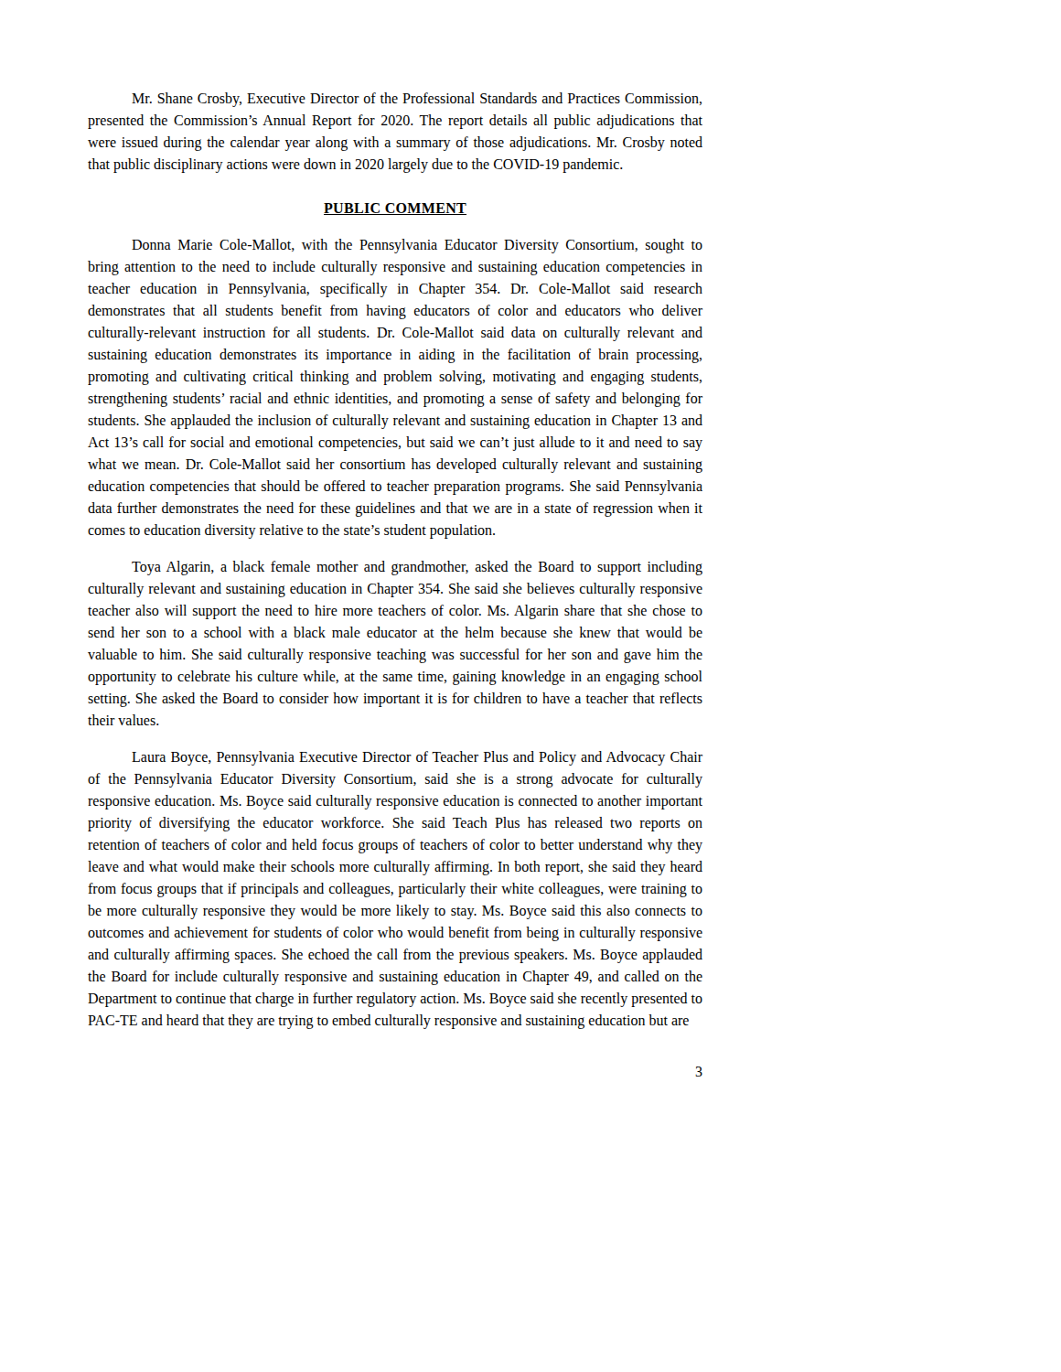Mr. Shane Crosby, Executive Director of the Professional Standards and Practices Commission, presented the Commission’s Annual Report for 2020. The report details all public adjudications that were issued during the calendar year along with a summary of those adjudications. Mr. Crosby noted that public disciplinary actions were down in 2020 largely due to the COVID-19 pandemic.
PUBLIC COMMENT
Donna Marie Cole-Mallot, with the Pennsylvania Educator Diversity Consortium, sought to bring attention to the need to include culturally responsive and sustaining education competencies in teacher education in Pennsylvania, specifically in Chapter 354. Dr. Cole-Mallot said research demonstrates that all students benefit from having educators of color and educators who deliver culturally-relevant instruction for all students. Dr. Cole-Mallot said data on culturally relevant and sustaining education demonstrates its importance in aiding in the facilitation of brain processing, promoting and cultivating critical thinking and problem solving, motivating and engaging students, strengthening students’ racial and ethnic identities, and promoting a sense of safety and belonging for students. She applauded the inclusion of culturally relevant and sustaining education in Chapter 13 and Act 13’s call for social and emotional competencies, but said we can’t just allude to it and need to say what we mean. Dr. Cole-Mallot said her consortium has developed culturally relevant and sustaining education competencies that should be offered to teacher preparation programs. She said Pennsylvania data further demonstrates the need for these guidelines and that we are in a state of regression when it comes to education diversity relative to the state’s student population.
Toya Algarin, a black female mother and grandmother, asked the Board to support including culturally relevant and sustaining education in Chapter 354. She said she believes culturally responsive teacher also will support the need to hire more teachers of color. Ms. Algarin share that she chose to send her son to a school with a black male educator at the helm because she knew that would be valuable to him. She said culturally responsive teaching was successful for her son and gave him the opportunity to celebrate his culture while, at the same time, gaining knowledge in an engaging school setting. She asked the Board to consider how important it is for children to have a teacher that reflects their values.
Laura Boyce, Pennsylvania Executive Director of Teacher Plus and Policy and Advocacy Chair of the Pennsylvania Educator Diversity Consortium, said she is a strong advocate for culturally responsive education. Ms. Boyce said culturally responsive education is connected to another important priority of diversifying the educator workforce. She said Teach Plus has released two reports on retention of teachers of color and held focus groups of teachers of color to better understand why they leave and what would make their schools more culturally affirming. In both report, she said they heard from focus groups that if principals and colleagues, particularly their white colleagues, were training to be more culturally responsive they would be more likely to stay. Ms. Boyce said this also connects to outcomes and achievement for students of color who would benefit from being in culturally responsive and culturally affirming spaces. She echoed the call from the previous speakers. Ms. Boyce applauded the Board for include culturally responsive and sustaining education in Chapter 49, and called on the Department to continue that charge in further regulatory action. Ms. Boyce said she recently presented to PAC-TE and heard that they are trying to embed culturally responsive and sustaining education but are
3